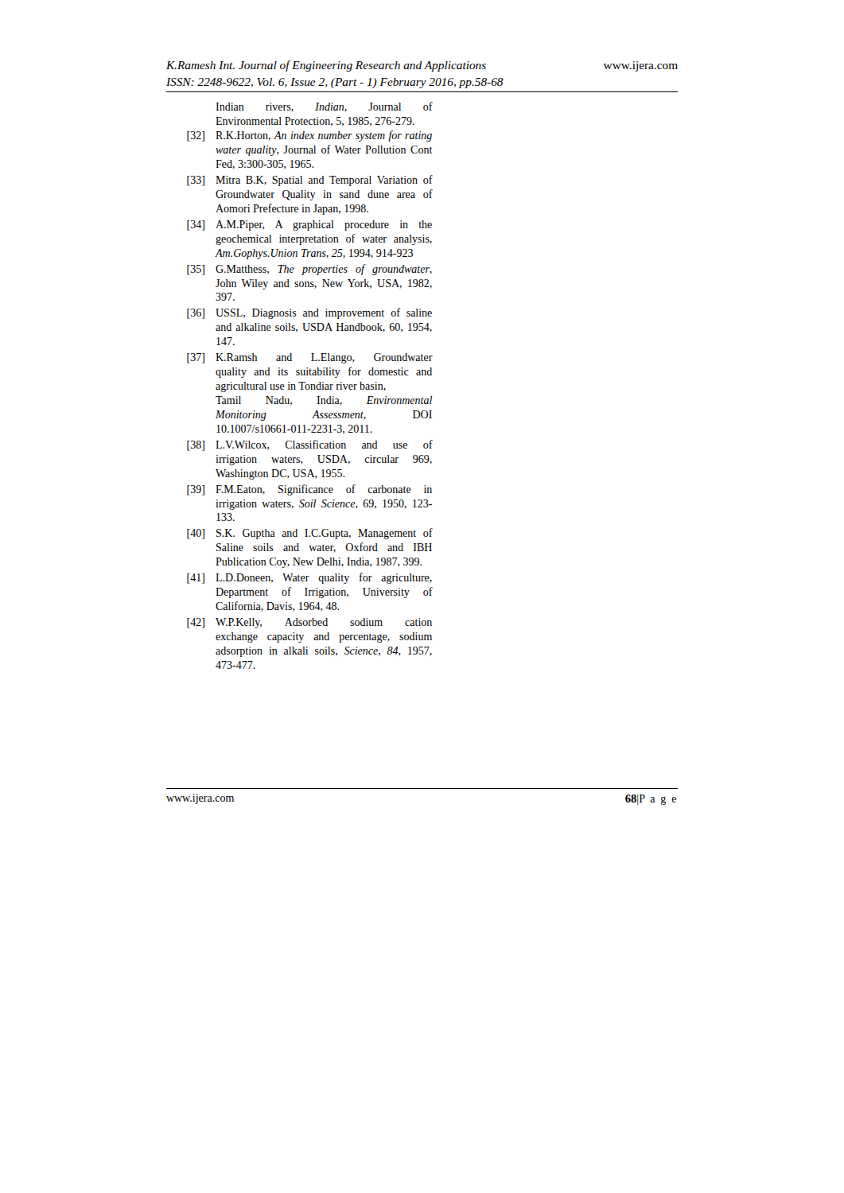K.Ramesh Int. Journal of Engineering Research and Applications
ISSN: 2248-9622, Vol. 6, Issue 2, (Part - 1) February 2016, pp.58-68
www.ijera.com
Indian rivers, Indian, Journal of
Environmental Protection, 5, 1985, 276-279.
[32] R.K.Horton, An index number system for rating water quality, Journal of Water Pollution Cont Fed, 3:300-305, 1965.
[33] Mitra B.K, Spatial and Temporal Variation of Groundwater Quality in sand dune area of Aomori Prefecture in Japan, 1998.
[34] A.M.Piper, A graphical procedure in the geochemical interpretation of water analysis, Am.Gophys.Union Trans, 25, 1994, 914-923
[35] G.Matthess, The properties of groundwater, John Wiley and sons, New York, USA, 1982, 397.
[36] USSL, Diagnosis and improvement of saline and alkaline soils, USDA Handbook, 60, 1954, 147.
[37]
K.Ramsh and L.Elango, Groundwater
quality and its suitability for domestic and agricultural use in Tondiar river basin,
Tamil Nadu, India, Environmental
Monitoring Assessment, DOI
10.1007/s10661-011-2231-3, 2011.
[38]
L.V.Wilcox, Classification and use of
irrigation waters, USDA, circular 969, Washington DC, USA, 1955.
[39]
F.M.Eaton, Significance of carbonate in
irrigation waters, Soil Science, 69, 1950, 123-133.
[40] S.K. Guptha and I.C.Gupta, Management of Saline soils and water, Oxford and IBH Publication Coy, New Delhi, India, 1987, 399.
[41] L.D.Doneen, Water quality for agriculture, Department of Irrigation, University of California, Davis, 1964, 48.
[42]
W.P.Kelly, Adsorbed sodium cation
exchange capacity and percentage, sodium
adsorption in alkali soils, Science, 84, 1957, 473-477.
www.ijera.com
68|P a g e